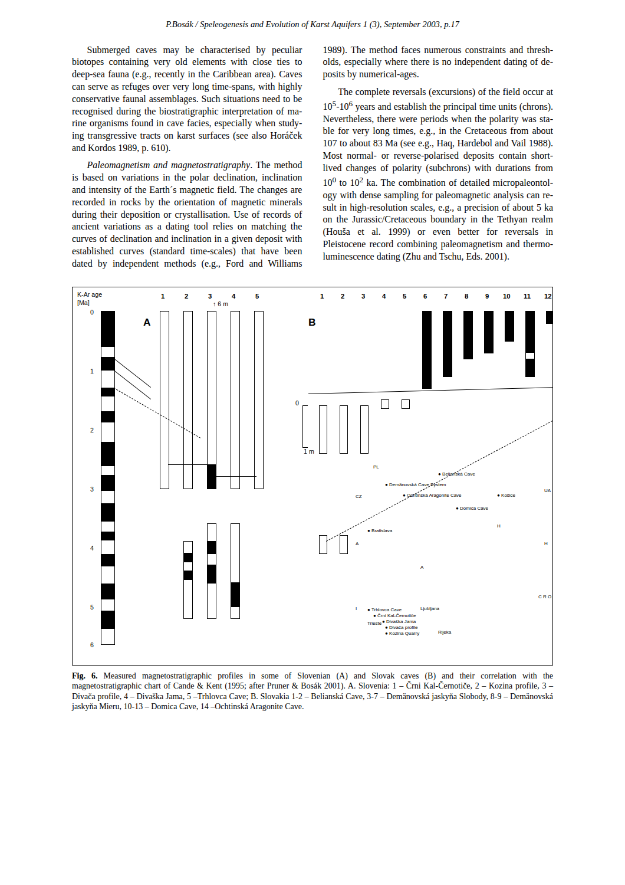P.Bosák / Speleogenesis and Evolution of Karst Aquifers 1 (3), September 2003, p.17
Submerged caves may be characterised by peculiar biotopes containing very old elements with close ties to deep-sea fauna (e.g., recently in the Caribbean area). Caves can serve as refuges over very long time-spans, with highly conservative faunal assemblages. Such situations need to be recognised during the biostratigraphic interpretation of marine organisms found in cave facies, especially when studying transgressive tracts on karst surfaces (see also Horáček and Kordos 1989, p. 610).
Paleomagnetism and magnetostratigraphy. The method is based on variations in the polar declination, inclination and intensity of the Earth´s magnetic field. The changes are recorded in rocks by the orientation of magnetic minerals during their deposition or crystallisation. Use of records of ancient variations as a dating tool relies on matching the curves of declination and inclination in a given deposit with established curves (standard time-scales) that have been dated by independent methods (e.g., Ford and Williams 1989). The method faces numerous constraints and thresholds, especially where there is no independent dating of deposits by numerical-ages.
The complete reversals (excursions) of the field occur at 105-106 years and establish the principal time units (chrons). Nevertheless, there were periods when the polarity was stable for very long times, e.g., in the Cretaceous from about 107 to about 83 Ma (see e.g., Haq, Hardebol and Vail 1988). Most normal- or reverse-polarised deposits contain short-lived changes of polarity (subchrons) with durations from 100 to 102 ka. The combination of detailed micropaleontology with dense sampling for paleomagnetic analysis can result in high-resolution scales, e.g., a precision of about 5 ka on the Jurassic/Cretaceous boundary in the Tethyan realm (Houša et al. 1999) or even better for reversals in Pleistocene record combining paleomagnetism and thermoluminescence dating (Zhu and Tschu, Eds. 2001).
K-Ar age
[Ma]
0
1
2
3
4
5
6
A
1
2
3
4
5
↑ 6 m
B
1
2
3
4
5
6
7
8
9
10
11
12
13
14
0
1 m
K-Ar age
[Ma]
0
1
2
3
4
5
6
Brunhes
Matuyama
Gauss
Gilbert
PL
CZ
UA
H
A
H
A
C R O
I
Ljubljana
Trieste
Rijeka
● Belianská Cave
● Demänovská Cave System
● Ochtinská Aragonite Cave
● Košice
● Domica Cave
● Bratislava
● Črni Kal-Černotiče
● Divaška Jama
● Divača profile
● Kozina Quarry
● Trhlovca Cave
Fig. 6. Measured magnetostratigraphic profiles in some of Slovenian (A) and Slovak caves (B) and their correlation with the magnetostratigraphic chart of Cande & Kent (1995; after Pruner & Bosák 2001). A. Slovenia: 1 – Črni Kal-Černotiče, 2 – Kozina profile, 3 – Divača profile, 4 – Divaška Jama, 5 –Trhlovca Cave; B. Slovakia 1-2 – Belianská Cave, 3-7 – Demänovská jaskyňa Slobody, 8-9 – Demänovská jaskyňa Mieru, 10-13 – Domica Cave, 14 –Ochtinská Aragonite Cave.